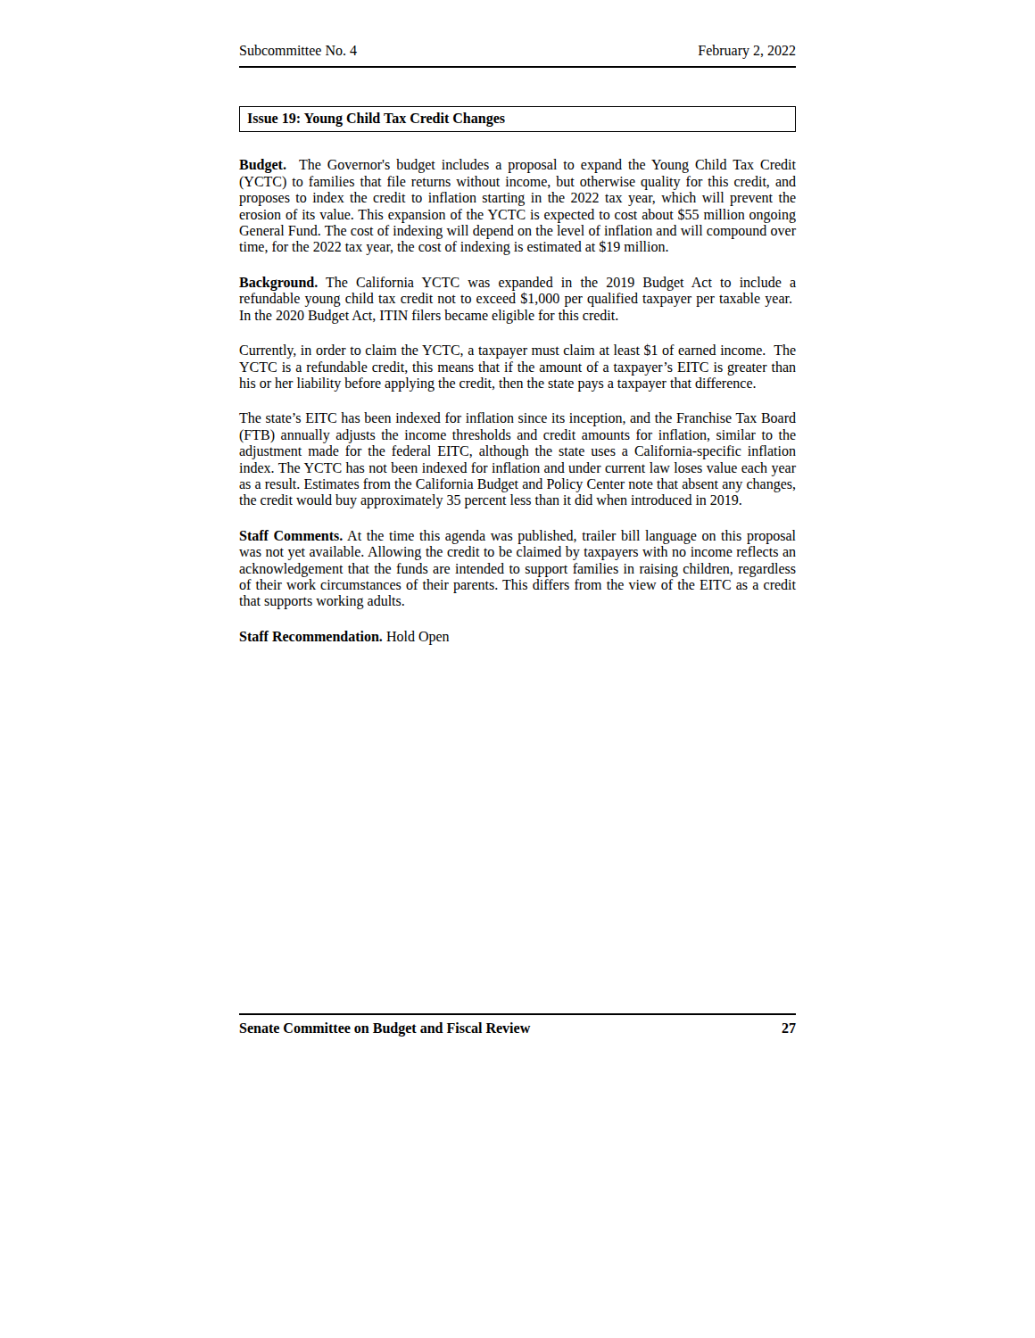Subcommittee No. 4 February 2, 2022
Issue 19: Young Child Tax Credit Changes
Budget. The Governor's budget includes a proposal to expand the Young Child Tax Credit (YCTC) to families that file returns without income, but otherwise quality for this credit, and proposes to index the credit to inflation starting in the 2022 tax year, which will prevent the erosion of its value. This expansion of the YCTC is expected to cost about $55 million ongoing General Fund. The cost of indexing will depend on the level of inflation and will compound over time, for the 2022 tax year, the cost of indexing is estimated at $19 million.
Background. The California YCTC was expanded in the 2019 Budget Act to include a refundable young child tax credit not to exceed $1,000 per qualified taxpayer per taxable year. In the 2020 Budget Act, ITIN filers became eligible for this credit.
Currently, in order to claim the YCTC, a taxpayer must claim at least $1 of earned income. The YCTC is a refundable credit, this means that if the amount of a taxpayer’s EITC is greater than his or her liability before applying the credit, then the state pays a taxpayer that difference.
The state’s EITC has been indexed for inflation since its inception, and the Franchise Tax Board (FTB) annually adjusts the income thresholds and credit amounts for inflation, similar to the adjustment made for the federal EITC, although the state uses a California-specific inflation index. The YCTC has not been indexed for inflation and under current law loses value each year as a result. Estimates from the California Budget and Policy Center note that absent any changes, the credit would buy approximately 35 percent less than it did when introduced in 2019.
Staff Comments. At the time this agenda was published, trailer bill language on this proposal was not yet available. Allowing the credit to be claimed by taxpayers with no income reflects an acknowledgement that the funds are intended to support families in raising children, regardless of their work circumstances of their parents. This differs from the view of the EITC as a credit that supports working adults.
Staff Recommendation. Hold Open
Senate Committee on Budget and Fiscal Review 27